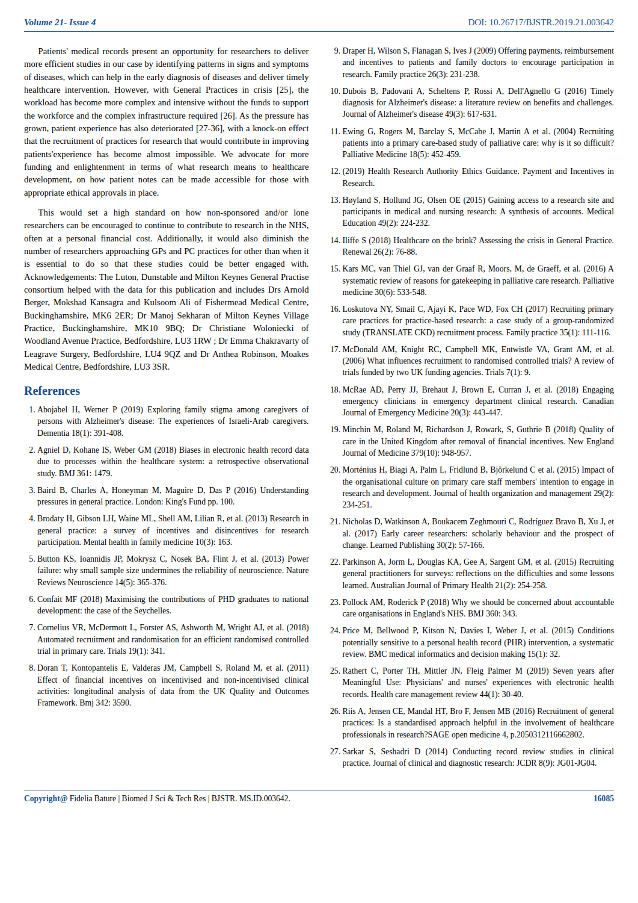Volume 21- Issue 4
DOI: 10.26717/BJSTR.2019.21.003642
Patients' medical records present an opportunity for researchers to deliver more efficient studies in our case by identifying patterns in signs and symptoms of diseases, which can help in the early diagnosis of diseases and deliver timely healthcare intervention. However, with General Practices in crisis [25], the workload has become more complex and intensive without the funds to support the workforce and the complex infrastructure required [26]. As the pressure has grown, patient experience has also deteriorated [27-36], with a knock-on effect that the recruitment of practices for research that would contribute in improving patients'experience has become almost impossible. We advocate for more funding and enlightenment in terms of what research means to healthcare development, on how patient notes can be made accessible for those with appropriate ethical approvals in place.
This would set a high standard on how non-sponsored and/or lone researchers can be encouraged to continue to contribute to research in the NHS, often at a personal financial cost. Additionally, it would also diminish the number of researchers approaching GPs and PC practices for other than when it is essential to do so that these studies could be better engaged with. Acknowledgements: The Luton, Dunstable and Milton Keynes General Practise consortium helped with the data for this publication and includes Drs Arnold Berger, Mokshad Kansagra and Kulsoom Ali of Fishermead Medical Centre, Buckinghamshire, MK6 2ER; Dr Manoj Sekharan of Milton Keynes Village Practice, Buckinghamshire, MK10 9BQ; Dr Christiane Woloniecki of Woodland Avenue Practice, Bedfordshire, LU3 1RW ; Dr Emma Chakravarty of Leagrave Surgery, Bedfordshire, LU4 9QZ and Dr Anthea Robinson, Moakes Medical Centre, Bedfordshire, LU3 3SR.
References
Abojabel H, Werner P (2019) Exploring family stigma among caregivers of persons with Alzheimer's disease: The experiences of Israeli-Arab caregivers. Dementia 18(1): 391-408.
Agniel D, Kohane IS, Weber GM (2018) Biases in electronic health record data due to processes within the healthcare system: a retrospective observational study. BMJ 361: 1479.
Baird B, Charles A, Honeyman M, Maguire D, Das P (2016) Understanding pressures in general practice. London: King's Fund pp. 100.
Brodaty H, Gibson LH, Waine ML, Shell AM, Lilian R, et al. (2013) Research in general practice: a survey of incentives and disincentives for research participation. Mental health in family medicine 10(3): 163.
Button KS, Ioannidis JP, Mokrysz C, Nosek BA, Flint J, et al. (2013) Power failure: why small sample size undermines the reliability of neuroscience. Nature Reviews Neuroscience 14(5): 365-376.
Confait MF (2018) Maximising the contributions of PHD graduates to national development: the case of the Seychelles.
Cornelius VR, McDermott L, Forster AS, Ashworth M, Wright AJ, et al. (2018) Automated recruitment and randomisation for an efficient randomised controlled trial in primary care. Trials 19(1): 341.
Doran T, Kontopantelis E, Valderas JM, Campbell S, Roland M, et al. (2011) Effect of financial incentives on incentivised and non-incentivised clinical activities: longitudinal analysis of data from the UK Quality and Outcomes Framework. Bmj 342: 3590.
Draper H, Wilson S, Flanagan S, Ives J (2009) Offering payments, reimbursement and incentives to patients and family doctors to encourage participation in research. Family practice 26(3): 231-238.
Dubois B, Padovani A, Scheltens P, Rossi A, Dell'Agnello G (2016) Timely diagnosis for Alzheimer's disease: a literature review on benefits and challenges. Journal of Alzheimer's disease 49(3): 617-631.
Ewing G, Rogers M, Barclay S, McCabe J, Martin A et al. (2004) Recruiting patients into a primary care-based study of palliative care: why is it so difficult? Palliative Medicine 18(5): 452-459.
(2019) Health Research Authority Ethics Guidance. Payment and Incentives in Research.
Høyland S, Hollund JG, Olsen OE (2015) Gaining access to a research site and participants in medical and nursing research: A synthesis of accounts. Medical Education 49(2): 224-232.
Iliffe S (2018) Healthcare on the brink? Assessing the crisis in General Practice. Renewal 26(2): 76-88.
Kars MC, van Thiel GJ, van der Graaf R, Moors, M, de Graeff, et al. (2016) A systematic review of reasons for gatekeeping in palliative care research. Palliative medicine 30(6): 533-548.
Loskutova NY, Smail C, Ajayi K, Pace WD, Fox CH (2017) Recruiting primary care practices for practice-based research: a case study of a group-randomized study (TRANSLATE CKD) recruitment process. Family practice 35(1): 111-116.
McDonald AM, Knight RC, Campbell MK, Entwistle VA, Grant AM, et al. (2006) What influences recruitment to randomised controlled trials? A review of trials funded by two UK funding agencies. Trials 7(1): 9.
McRae AD, Perry JJ, Brehaut J, Brown E, Curran J, et al. (2018) Engaging emergency clinicians in emergency department clinical research. Canadian Journal of Emergency Medicine 20(3): 443-447.
Minchin M, Roland M, Richardson J, Rowark, S, Guthrie B (2018) Quality of care in the United Kingdom after removal of financial incentives. New England Journal of Medicine 379(10): 948-957.
Morténius H, Biagi A, Palm L, Fridlund B, Björkelund C et al. (2015) Impact of the organisational culture on primary care staff members' intention to engage in research and development. Journal of health organization and management 29(2): 234-251.
Nicholas D, Watkinson A, Boukacem Zeghmouri C, Rodríguez Bravo B, Xu J, et al. (2017) Early career researchers: scholarly behaviour and the prospect of change. Learned Publishing 30(2): 57-166.
Parkinson A, Jorm L, Douglas KA, Gee A, Sargent GM, et al. (2015) Recruiting general practitioners for surveys: reflections on the difficulties and some lessons learned. Australian Journal of Primary Health 21(2): 254-258.
Pollock AM, Roderick P (2018) Why we should be concerned about accountable care organisations in England's NHS. BMJ 360: 343.
Price M, Bellwood P, Kitson N, Davies I, Weber J, et al. (2015) Conditions potentially sensitive to a personal health record (PHR) intervention, a systematic review. BMC medical informatics and decision making 15(1): 32.
Rathert C, Porter TH, Mittler JN, Fleig Palmer M (2019) Seven years after Meaningful Use: Physicians' and nurses' experiences with electronic health records. Health care management review 44(1): 30-40.
Riis A, Jensen CE, Mandal HT, Bro F, Jensen MB (2016) Recruitment of general practices: Is a standardised approach helpful in the involvement of healthcare professionals in research?SAGE open medicine 4, p.2050312116662802.
Sarkar S, Seshadri D (2014) Conducting record review studies in clinical practice. Journal of clinical and diagnostic research: JCDR 8(9): JG01-JG04.
Copyright@ Fidelia Bature | Biomed J Sci & Tech Res | BJSTR. MS.ID.003642.
16085